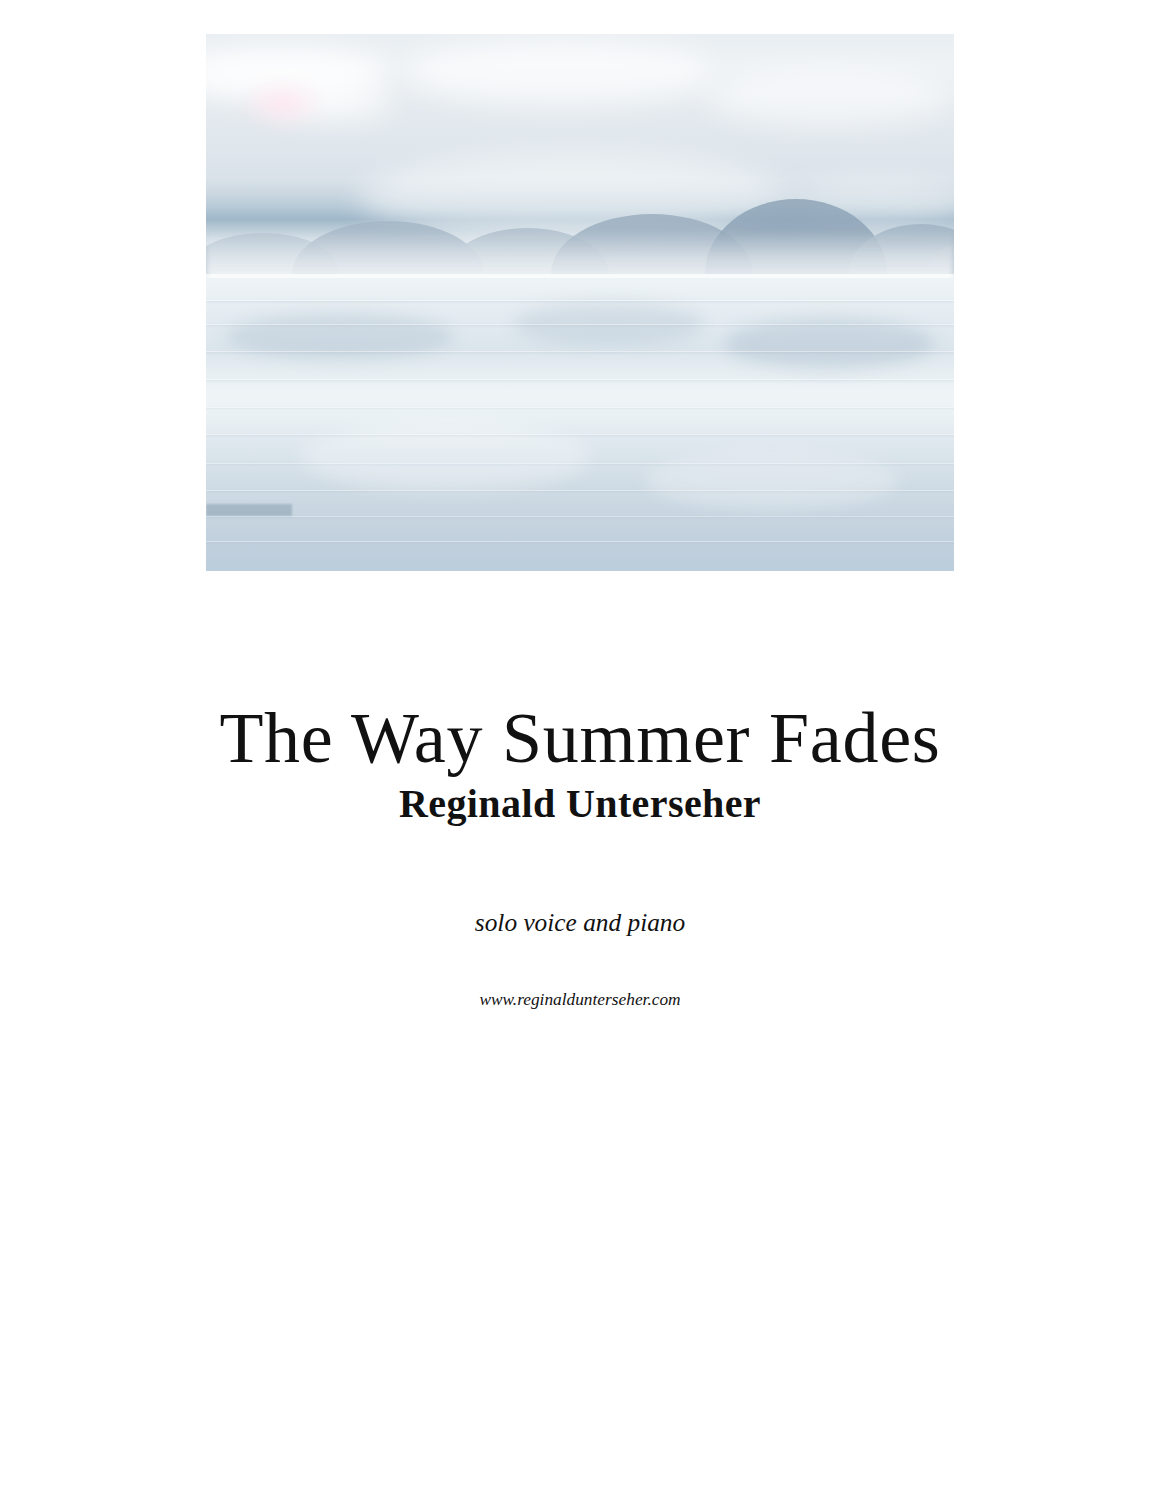The Way Summer Fades
Reginald Unterseher
solo voice and piano
www.reginaldunterseher.com